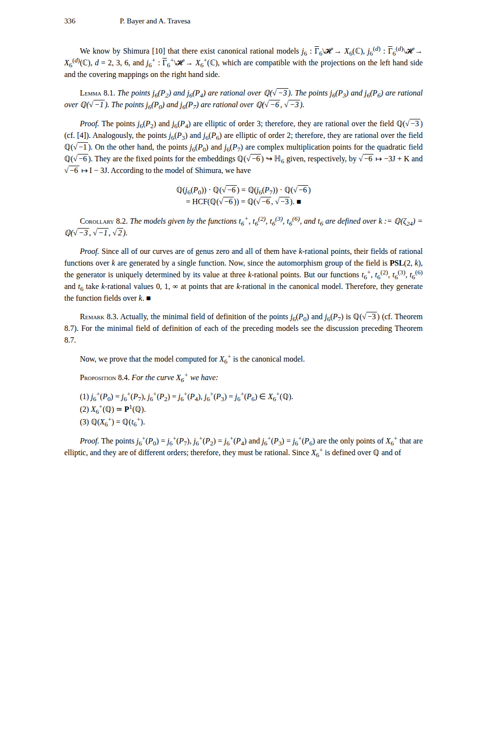336 P. Bayer and A. Travesa
We know by Shimura [10] that there exist canonical rational models j6 : Γ6\𝓗 → X6(ℂ), j6(d) : Γ6(d)\𝓗 → X6(d)(ℂ), d = 2, 3, 6, and j6+ : Γ6+\𝓗 → X6+(ℂ), which are compatible with the projections on the left hand side and the covering mappings on the right hand side.
Lemma 8.1. The points j6(P2) and j6(P4) are rational over ℚ(√−3). The points j6(P3) and j6(P6) are rational over ℚ(√−1). The points j6(P0) and j6(P7) are rational over ℚ(√−6, √−3).
Proof. The points j6(P2) and j6(P4) are elliptic of order 3; therefore, they are rational over the field ℚ(√−3) (cf. [4]). Analogously, the points j6(P3) and j6(P6) are elliptic of order 2; therefore, they are rational over the field ℚ(√−1). On the other hand, the points j6(P0) and j6(P7) are complex multiplication points for the quadratic field ℚ(√−6). They are the fixed points for the embeddings ℚ(√−6) ↪ ℍ6 given, respectively, by √−6 ↦ −3J + K and √−6 ↦ I − 3J. According to the model of Shimura, we have
ℚ(j6(P0)) · ℚ(√−6) = ℚ(j6(P7)) · ℚ(√−6)
= HCF(ℚ(√−6)) = ℚ(√−6, √−3). ■
Corollary 8.2. The models given by the functions t6+, t6(2), t6(3), t6(6), and t6 are defined over k := ℚ(ζ24) = ℚ(√−3, √−1, √2).
Proof. Since all of our curves are of genus zero and all of them have k-rational points, their fields of rational functions over k are generated by a single function. Now, since the automorphism group of the field is PSL(2, k), the generator is uniquely determined by its value at three k-rational points. But our functions t6+, t6(2), t6(3), t6(6) and t6 take k-rational values 0, 1, ∞ at points that are k-rational in the canonical model. Therefore, they generate the function fields over k. ■
Remark 8.3. Actually, the minimal field of definition of the points j6(P0) and j6(P7) is ℚ(√−3) (cf. Theorem 8.7). For the minimal field of definition of each of the preceding models see the discussion preceding Theorem 8.7.
Now, we prove that the model computed for X6+ is the canonical model.
Proposition 8.4. For the curve X6+ we have:
j6+(P0) = j6+(P7), j6+(P2) = j6+(P4), j6+(P3) = j6+(P6) ∈ X6+(ℚ).
X6+(ℚ) ≃ P1(ℚ).
ℚ(X6+) = ℚ(t6+).
Proof. The points j6+(P0) = j6+(P7), j6+(P2) = j6+(P4) and j6+(P3) = j6+(P6) are the only points of X6+ that are elliptic, and they are of different orders; therefore, they must be rational. Since X6+ is defined over ℚ and of